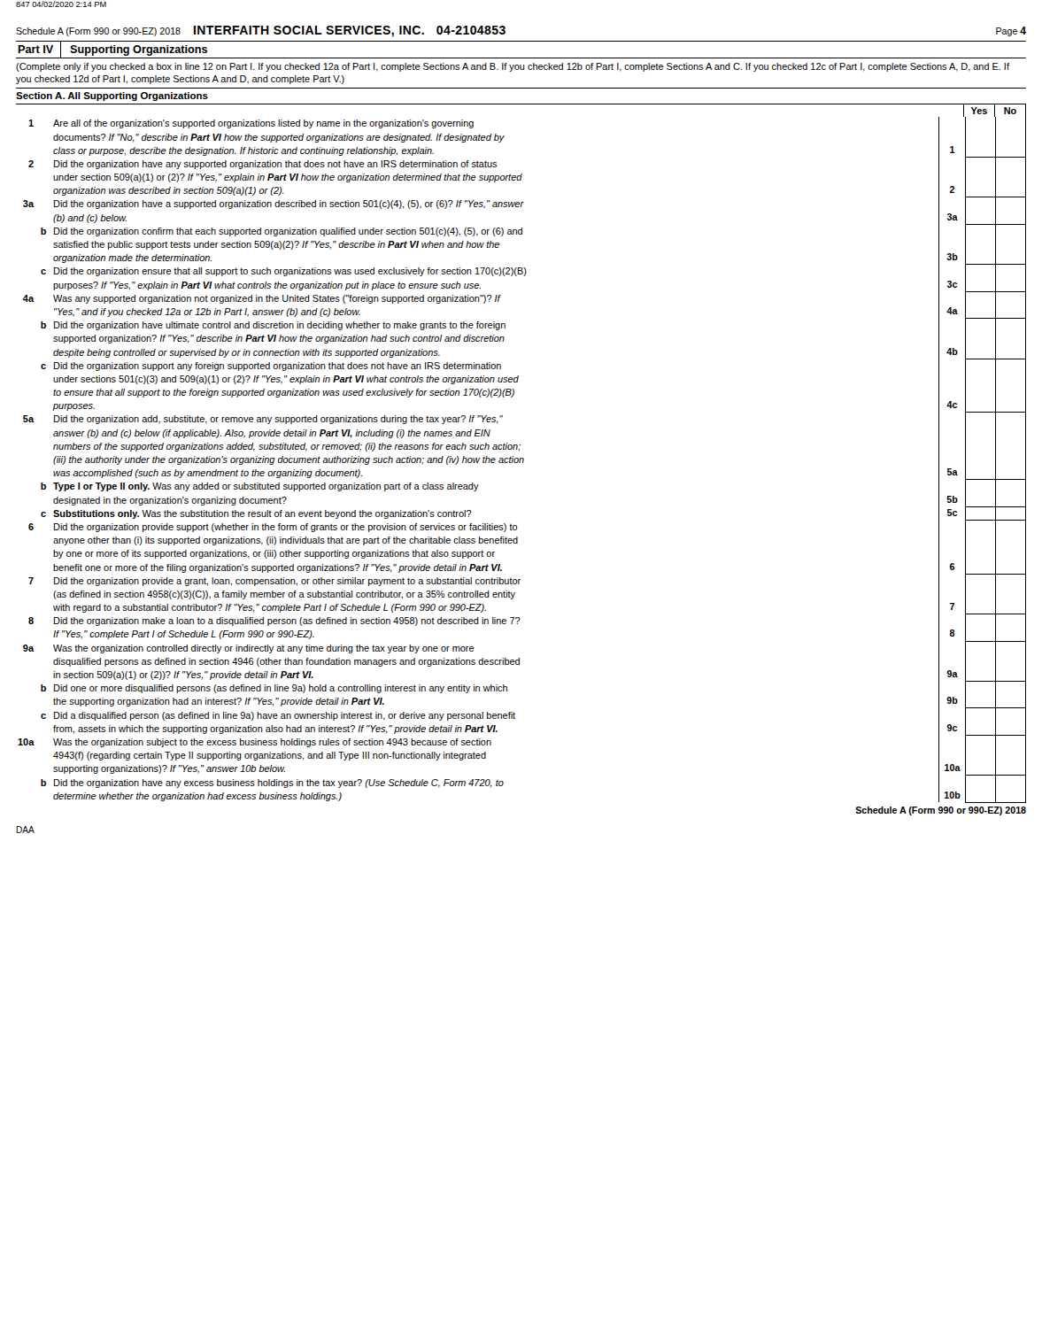847 04/02/2020 2:14 PM
Schedule A (Form 990 or 990-EZ) 2018
INTERFAITH SOCIAL SERVICES, INC. 04-2104853
Page 4
Part IV
Supporting Organizations
(Complete only if you checked a box in line 12 on Part I. If you checked 12a of Part I, complete Sections A and B. If you checked 12b of Part I, complete Sections A and C. If you checked 12c of Part I, complete Sections A, D, and E. If you checked 12d of Part I, complete Sections A and D, and complete Part V.)
Section A. All Supporting Organizations
Yes
No
| 1 | | Are all of the organization's supported organizations listed by name in the organization's governing | | | |
| | | documents? If "No," describe in Part VI how the supported organizations are designated. If designated by | | | |
| | | class or purpose, describe the designation. If historic and continuing relationship, explain. | 1 | | |
| 2 | | Did the organization have any supported organization that does not have an IRS determination of status | | | |
| | | under section 509(a)(1) or (2)? If "Yes," explain in Part VI how the organization determined that the supported | | | |
| | | organization was described in section 509(a)(1) or (2). | 2 | | |
| 3a | | Did the organization have a supported organization described in section 501(c)(4), (5), or (6)? If "Yes," answer | | | |
| | | (b) and (c) below. | 3a | | |
| | b | Did the organization confirm that each supported organization qualified under section 501(c)(4), (5), or (6) and | | | |
| | | satisfied the public support tests under section 509(a)(2)? If "Yes," describe in Part VI when and how the | | | |
| | | organization made the determination. | 3b | | |
| | c | Did the organization ensure that all support to such organizations was used exclusively for section 170(c)(2)(B) | | | |
| | | purposes? If "Yes," explain in Part VI what controls the organization put in place to ensure such use. | 3c | | |
| 4a | | Was any supported organization not organized in the United States ("foreign supported organization")? If | | | |
| | | "Yes," and if you checked 12a or 12b in Part I, answer (b) and (c) below. | 4a | | |
| | b | Did the organization have ultimate control and discretion in deciding whether to make grants to the foreign | | | |
| | | supported organization? If "Yes," describe in Part VI how the organization had such control and discretion | | | |
| | | despite being controlled or supervised by or in connection with its supported organizations. | 4b | | |
| | c | Did the organization support any foreign supported organization that does not have an IRS determination | | | |
| | | under sections 501(c)(3) and 509(a)(1) or (2)? If "Yes," explain in Part VI what controls the organization used | | | |
| | | to ensure that all support to the foreign supported organization was used exclusively for section 170(c)(2)(B) | | | |
| | | purposes. | 4c | | |
| 5a | | Did the organization add, substitute, or remove any supported organizations during the tax year? If "Yes," | | | |
| | | answer (b) and (c) below (if applicable). Also, provide detail in Part VI, including (i) the names and EIN | | | |
| | | numbers of the supported organizations added, substituted, or removed; (ii) the reasons for each such action; | | | |
| | | (iii) the authority under the organization's organizing document authorizing such action; and (iv) how the action | | | |
| | | was accomplished (such as by amendment to the organizing document). | 5a | | |
| | b | Type I or Type II only. Was any added or substituted supported organization part of a class already | | | |
| | | designated in the organization's organizing document? | 5b | | |
| | c | Substitutions only. Was the substitution the result of an event beyond the organization's control? | 5c | | |
| 6 | | Did the organization provide support (whether in the form of grants or the provision of services or facilities) to | | | |
| | | anyone other than (i) its supported organizations, (ii) individuals that are part of the charitable class benefited | | | |
| | | by one or more of its supported organizations, or (iii) other supporting organizations that also support or | | | |
| | | benefit one or more of the filing organization's supported organizations? If "Yes," provide detail in Part VI. | 6 | | |
| 7 | | Did the organization provide a grant, loan, compensation, or other similar payment to a substantial contributor | | | |
| | | (as defined in section 4958(c)(3)(C)), a family member of a substantial contributor, or a 35% controlled entity | | | |
| | | with regard to a substantial contributor? If "Yes," complete Part I of Schedule L (Form 990 or 990-EZ). | 7 | | |
| 8 | | Did the organization make a loan to a disqualified person (as defined in section 4958) not described in line 7? | | | |
| | | If "Yes," complete Part I of Schedule L (Form 990 or 990-EZ). | 8 | | |
| 9a | | Was the organization controlled directly or indirectly at any time during the tax year by one or more | | | |
| | | disqualified persons as defined in section 4946 (other than foundation managers and organizations described | | | |
| | | in section 509(a)(1) or (2))? If "Yes," provide detail in Part VI. | 9a | | |
| | b | Did one or more disqualified persons (as defined in line 9a) hold a controlling interest in any entity in which | | | |
| | | the supporting organization had an interest? If "Yes," provide detail in Part VI. | 9b | | |
| | c | Did a disqualified person (as defined in line 9a) have an ownership interest in, or derive any personal benefit | | | |
| | | from, assets in which the supporting organization also had an interest? If "Yes," provide detail in Part VI. | 9c | | |
| 10a | | Was the organization subject to the excess business holdings rules of section 4943 because of section | | | |
| | | 4943(f) (regarding certain Type II supporting organizations, and all Type III non-functionally integrated | | | |
| | | supporting organizations)? If "Yes," answer 10b below. | 10a | | |
| | b | Did the organization have any excess business holdings in the tax year? (Use Schedule C, Form 4720, to | | | |
| | | determine whether the organization had excess business holdings.) | 10b | | |
Schedule A (Form 990 or 990-EZ) 2018
DAA